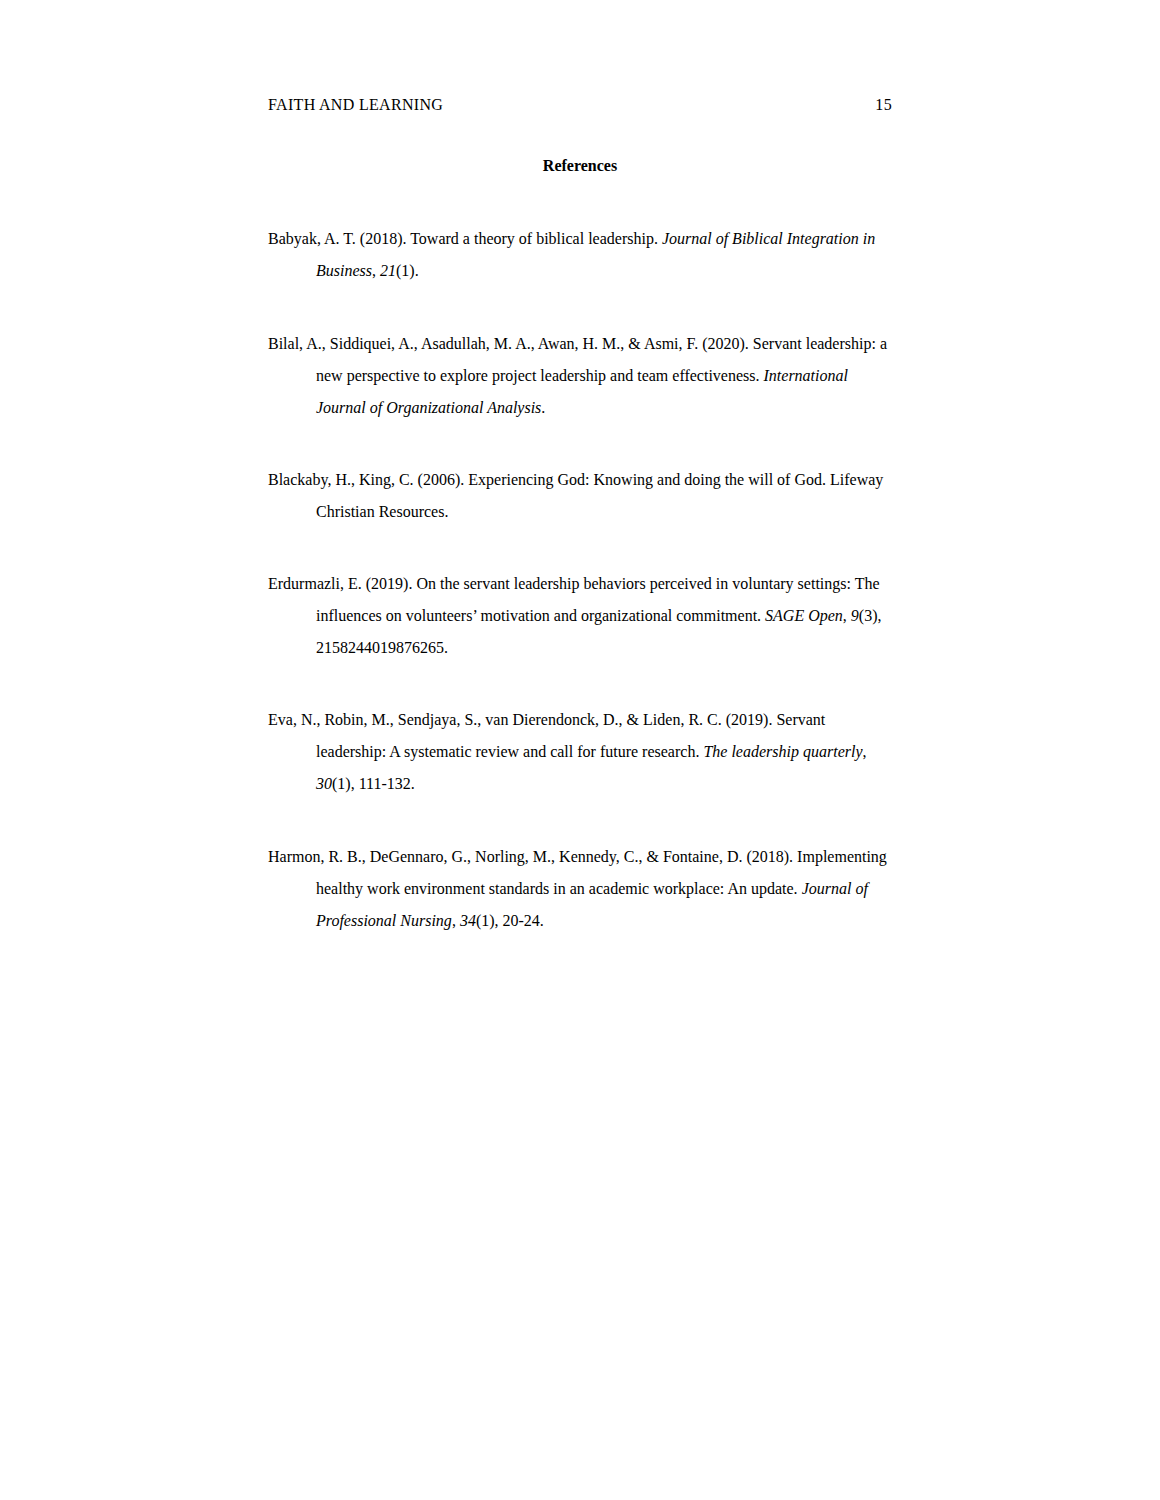Faith and Learning 15
References
Babyak, A. T. (2018). Toward a theory of biblical leadership. Journal of Biblical Integration in Business, 21(1).
Bilal, A., Siddiquei, A., Asadullah, M. A., Awan, H. M., & Asmi, F. (2020). Servant leadership: a new perspective to explore project leadership and team effectiveness. International Journal of Organizational Analysis.
Blackaby, H., King, C. (2006). Experiencing God: Knowing and doing the will of God. Lifeway Christian Resources.
Erdurmazli, E. (2019). On the servant leadership behaviors perceived in voluntary settings: The influences on volunteers’ motivation and organizational commitment. SAGE Open, 9(3), 2158244019876265.
Eva, N., Robin, M., Sendjaya, S., van Dierendonck, D., & Liden, R. C. (2019). Servant leadership: A systematic review and call for future research. The leadership quarterly, 30(1), 111-132.
Harmon, R. B., DeGennaro, G., Norling, M., Kennedy, C., & Fontaine, D. (2018). Implementing healthy work environment standards in an academic workplace: An update. Journal of Professional Nursing, 34(1), 20-24.